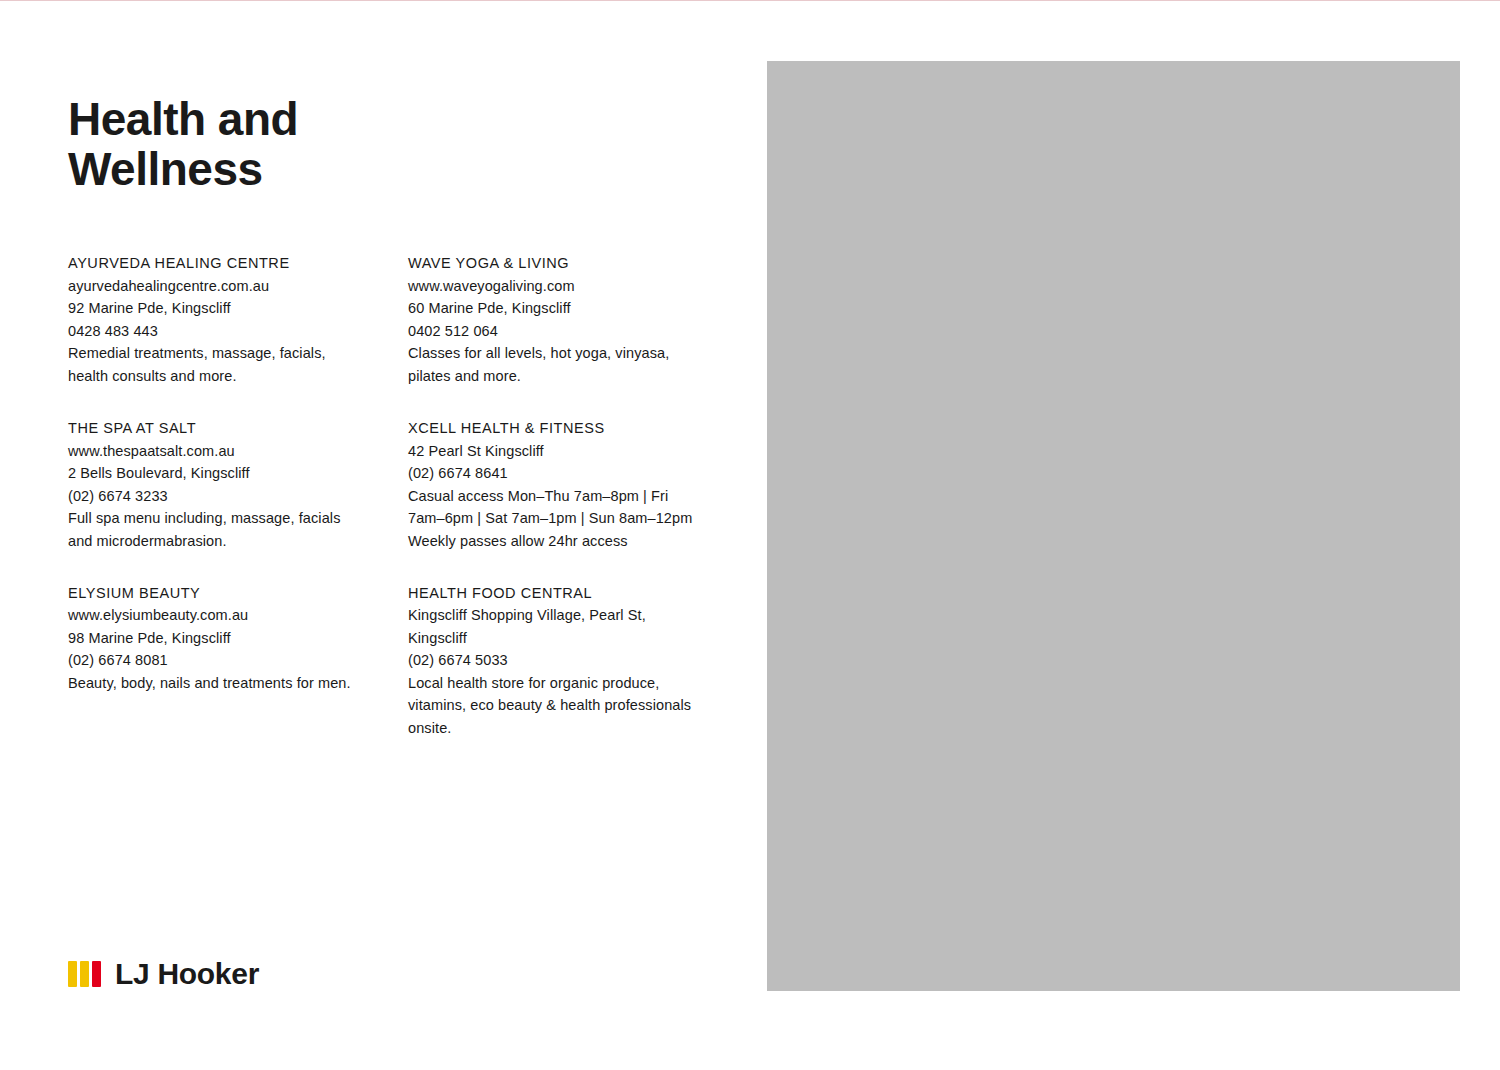Health and
Wellness
Ayurveda Healing Centre
ayurvedahealingcentre.com.au
92 Marine Pde, Kingscliff
0428 483 443
Remedial treatments, massage, facials, health consults and more.
The Spa at Salt
www.thespaatsalt.com.au
2 Bells Boulevard, Kingscliff
(02) 6674 3233
Full spa menu including, massage, facials and microdermabrasion.
Elysium Beauty
www.elysiumbeauty.com.au
98 Marine Pde, Kingscliff
(02) 6674 8081
Beauty, body, nails and treatments for men.
Wave Yoga & Living
www.waveyogaliving.com
60 Marine Pde, Kingscliff
0402 512 064
Classes for all levels, hot yoga, vinyasa, pilates and more.
Xcell Health & Fitness
42 Pearl St Kingscliff
(02) 6674 8641
Casual access Mon–Thu 7am–8pm | Fri 7am–6pm | Sat 7am–1pm | Sun 8am–12pm
Weekly passes allow 24hr access
Health Food Central
Kingscliff Shopping Village, Pearl St, Kingscliff
(02) 6674 5033
Local health store for organic produce, vitamins, eco beauty & health professionals onsite.
LJ Hooker